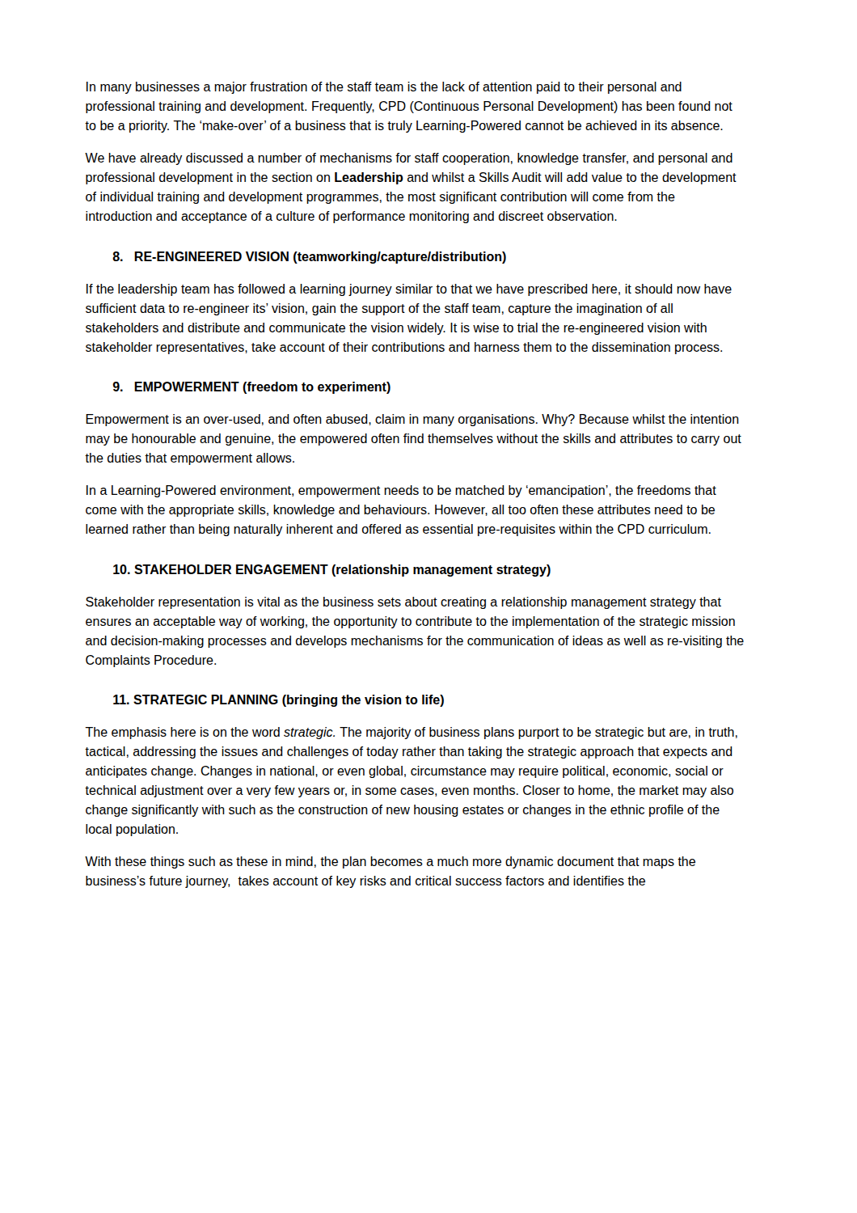In many businesses a major frustration of the staff team is the lack of attention paid to their personal and professional training and development. Frequently, CPD (Continuous Personal Development) has been found not to be a priority. The ‘make-over’ of a business that is truly Learning-Powered cannot be achieved in its absence.
We have already discussed a number of mechanisms for staff cooperation, knowledge transfer, and personal and professional development in the section on Leadership and whilst a Skills Audit will add value to the development of individual training and development programmes, the most significant contribution will come from the introduction and acceptance of a culture of performance monitoring and discreet observation.
8. RE-ENGINEERED VISION (teamworking/capture/distribution)
If the leadership team has followed a learning journey similar to that we have prescribed here, it should now have sufficient data to re-engineer its’ vision, gain the support of the staff team, capture the imagination of all stakeholders and distribute and communicate the vision widely. It is wise to trial the re-engineered vision with stakeholder representatives, take account of their contributions and harness them to the dissemination process.
9. EMPOWERMENT (freedom to experiment)
Empowerment is an over-used, and often abused, claim in many organisations. Why? Because whilst the intention may be honourable and genuine, the empowered often find themselves without the skills and attributes to carry out the duties that empowerment allows.
In a Learning-Powered environment, empowerment needs to be matched by ‘emancipation’, the freedoms that come with the appropriate skills, knowledge and behaviours. However, all too often these attributes need to be learned rather than being naturally inherent and offered as essential pre-requisites within the CPD curriculum.
10. STAKEHOLDER ENGAGEMENT (relationship management strategy)
Stakeholder representation is vital as the business sets about creating a relationship management strategy that ensures an acceptable way of working, the opportunity to contribute to the implementation of the strategic mission and decision-making processes and develops mechanisms for the communication of ideas as well as re-visiting the Complaints Procedure.
11. STRATEGIC PLANNING (bringing the vision to life)
The emphasis here is on the word strategic. The majority of business plans purport to be strategic but are, in truth, tactical, addressing the issues and challenges of today rather than taking the strategic approach that expects and anticipates change. Changes in national, or even global, circumstance may require political, economic, social or technical adjustment over a very few years or, in some cases, even months. Closer to home, the market may also change significantly with such as the construction of new housing estates or changes in the ethnic profile of the local population.
With these things such as these in mind, the plan becomes a much more dynamic document that maps the business’s future journey, takes account of key risks and critical success factors and identifies the